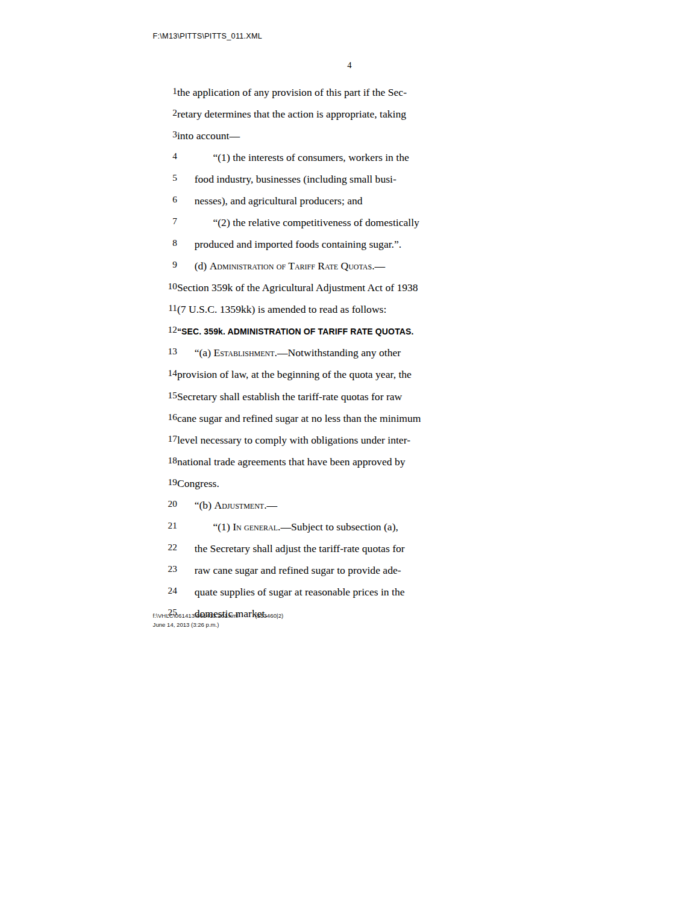F:\M13\PITTS\PITTS_011.XML
4
| 1 | the application of any provision of this part if the Sec- |
| 2 | retary determines that the action is appropriate, taking |
| 3 | into account— |
| 4 | “(1) the interests of consumers, workers in the |
| 5 | food industry, businesses (including small busi- |
| 6 | nesses), and agricultural producers; and |
| 7 | “(2) the relative competitiveness of domestically |
| 8 | produced and imported foods containing sugar.”. |
| 9 | (d) Administration of Tariff Rate Quotas. — |
| 10 | Section 359k of the Agricultural Adjustment Act of 1938 |
| 11 | (7 U.S.C. 1359kk) is amended to read as follows: |
| 12 | “SEC. 359k. ADMINISTRATION OF TARIFF RATE QUOTAS. |
| 13 | “(a) Establishment. —Notwithstanding any other |
| 14 | provision of law, at the beginning of the quota year, the |
| 15 | Secretary shall establish the tariff-rate quotas for raw |
| 16 | cane sugar and refined sugar at no less than the minimum |
| 17 | level necessary to comply with obligations under inter- |
| 18 | national trade agreements that have been approved by |
| 19 | Congress. |
| 20 | “(b) Adjustment. — |
| 21 | “(1) In general. —Subject to subsection (a), |
| 22 | the Secretary shall adjust the tariff-rate quotas for |
| 23 | raw cane sugar and refined sugar to provide ade- |
| 24 | quate supplies of sugar at reasonable prices in the |
| 25 | domestic market. |
f:\VHLC\061413\061413.261.xml (553460|2)
June 14, 2013 (3:26 p.m.)